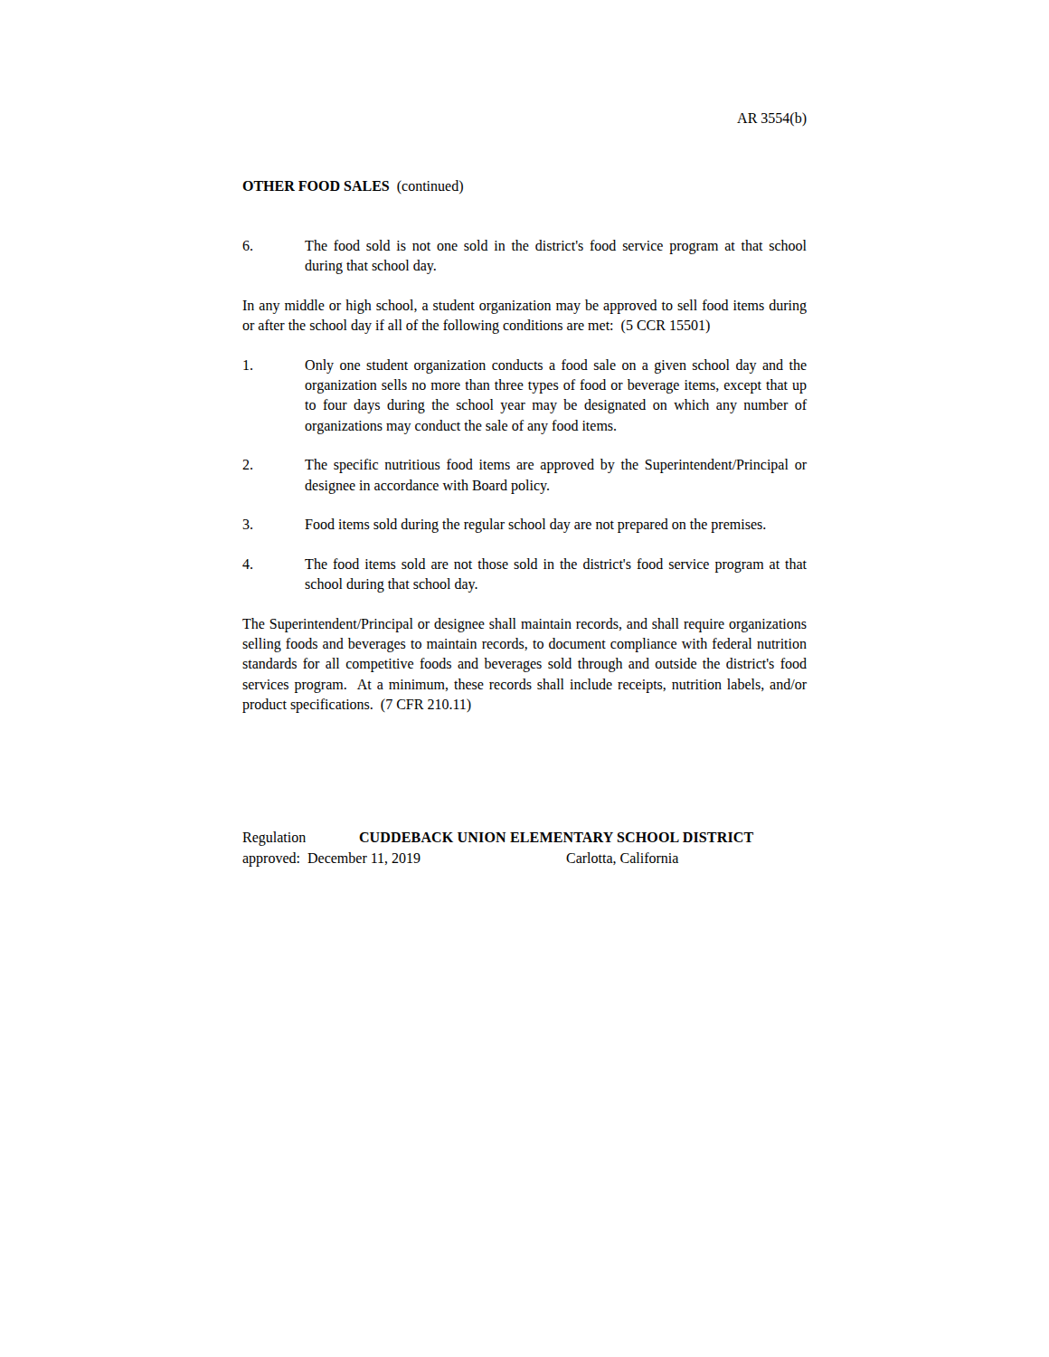AR 3554(b)
OTHER FOOD SALES (continued)
6. The food sold is not one sold in the district's food service program at that school during that school day.
In any middle or high school, a student organization may be approved to sell food items during or after the school day if all of the following conditions are met: (5 CCR 15501)
1. Only one student organization conducts a food sale on a given school day and the organization sells no more than three types of food or beverage items, except that up to four days during the school year may be designated on which any number of organizations may conduct the sale of any food items.
2. The specific nutritious food items are approved by the Superintendent/Principal or designee in accordance with Board policy.
3. Food items sold during the regular school day are not prepared on the premises.
4. The food items sold are not those sold in the district's food service program at that school during that school day.
The Superintendent/Principal or designee shall maintain records, and shall require organizations selling foods and beverages to maintain records, to document compliance with federal nutrition standards for all competitive foods and beverages sold through and outside the district's food services program. At a minimum, these records shall include receipts, nutrition labels, and/or product specifications. (7 CFR 210.11)
Regulation
CUDDEBACK UNION ELEMENTARY SCHOOL DISTRICT
approved: December 11, 2019
Carlotta, California